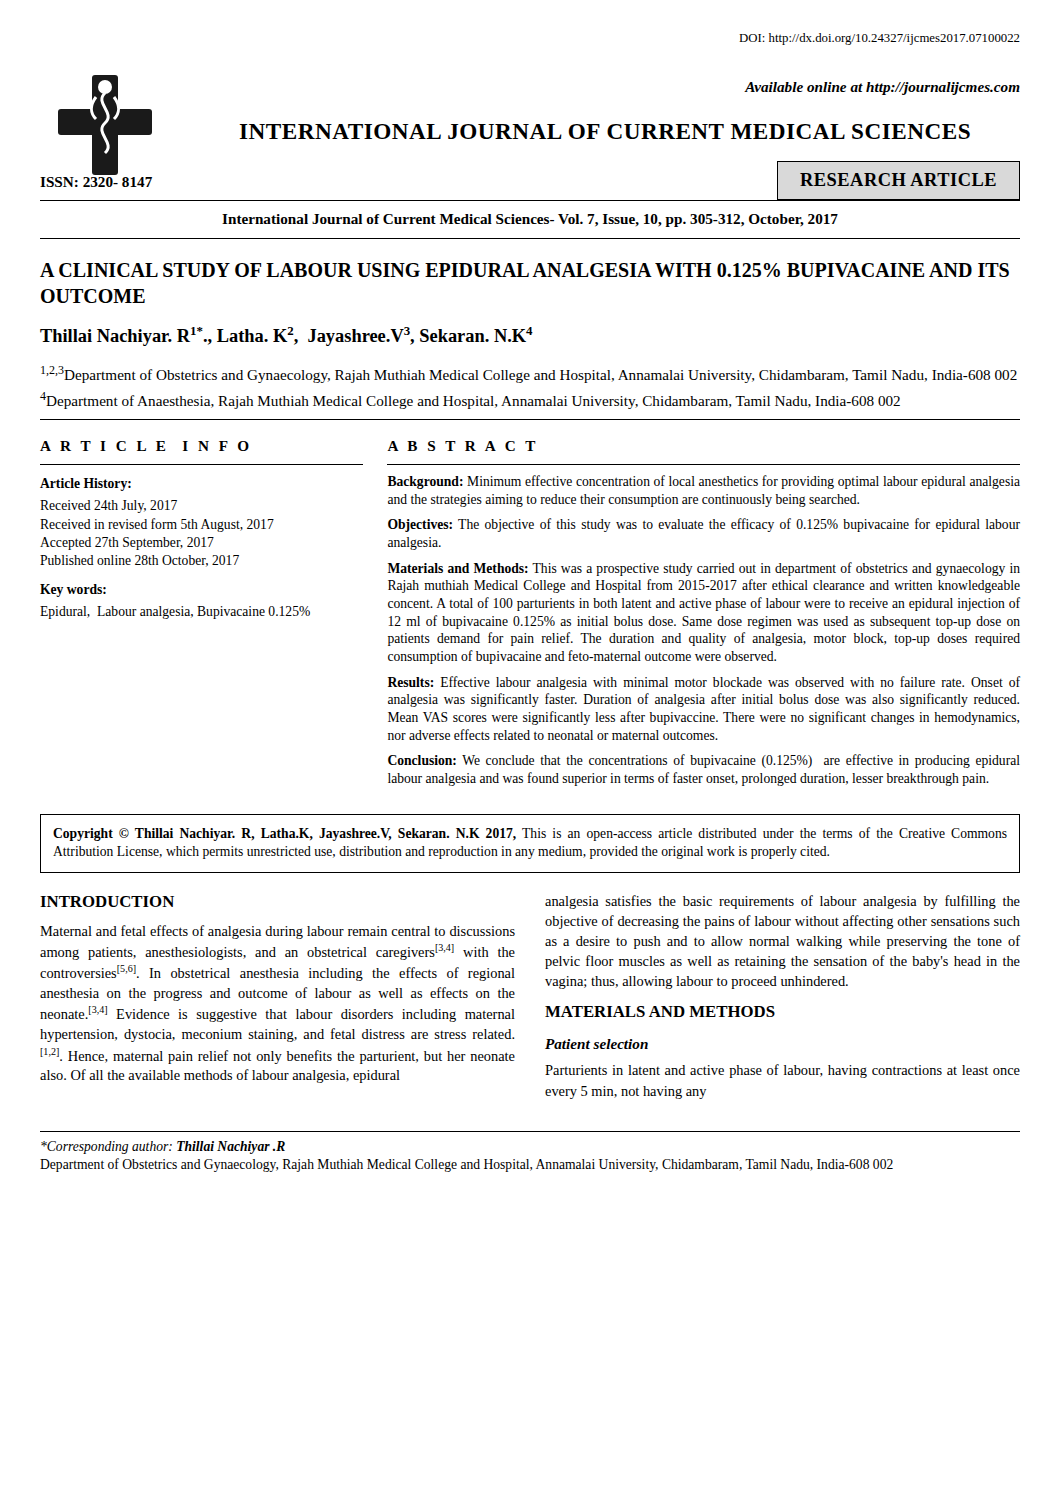DOI: http://dx.doi.org/10.24327/ijcmes2017.07100022
Available online at http://journalijcmes.com
INTERNATIONAL JOURNAL OF CURRENT MEDICAL SCIENCES
RESEARCH ARTICLE
ISSN: 2320- 8147
International Journal of Current Medical Sciences- Vol. 7, Issue, 10, pp. 305-312, October, 2017
A CLINICAL STUDY OF LABOUR USING EPIDURAL ANALGESIA WITH 0.125% BUPIVACAINE AND ITS OUTCOME
Thillai Nachiyar. R1*., Latha. K2, Jayashree.V3, Sekaran. N.K4
1,2,3Department of Obstetrics and Gynaecology, Rajah Muthiah Medical College and Hospital, Annamalai University, Chidambaram, Tamil Nadu, India-608 002
4Department of Anaesthesia, Rajah Muthiah Medical College and Hospital, Annamalai University, Chidambaram, Tamil Nadu, India-608 002
A R T I C L E I N F O
Article History:
Received 24th July, 2017
Received in revised form 5th August, 2017
Accepted 27th September, 2017
Published online 28th October, 2017
Key words:
Epidural, Labour analgesia, Bupivacaine 0.125%
A B S T R A C T
Background: Minimum effective concentration of local anesthetics for providing optimal labour epidural analgesia and the strategies aiming to reduce their consumption are continuously being searched.
Objectives: The objective of this study was to evaluate the efficacy of 0.125% bupivacaine for epidural labour analgesia.
Materials and Methods: This was a prospective study carried out in department of obstetrics and gynaecology in Rajah muthiah Medical College and Hospital from 2015-2017 after ethical clearance and written knowledgeable concent. A total of 100 parturients in both latent and active phase of labour were to receive an epidural injection of 12 ml of bupivacaine 0.125% as initial bolus dose. Same dose regimen was used as subsequent top-up dose on patients demand for pain relief. The duration and quality of analgesia, motor block, top-up doses required consumption of bupivacaine and feto-maternal outcome were observed.
Results: Effective labour analgesia with minimal motor blockade was observed with no failure rate. Onset of analgesia was significantly faster. Duration of analgesia after initial bolus dose was also significantly reduced. Mean VAS scores were significantly less after bupivaccine. There were no significant changes in hemodynamics, nor adverse effects related to neonatal or maternal outcomes.
Conclusion: We conclude that the concentrations of bupivacaine (0.125%) are effective in producing epidural labour analgesia and was found superior in terms of faster onset, prolonged duration, lesser breakthrough pain.
Copyright © Thillai Nachiyar. R, Latha.K, Jayashree.V, Sekaran. N.K 2017, This is an open-access article distributed under the terms of the Creative Commons Attribution License, which permits unrestricted use, distribution and reproduction in any medium, provided the original work is properly cited.
INTRODUCTION
Maternal and fetal effects of analgesia during labour remain central to discussions among patients, anesthesiologists, and an obstetrical caregivers[3,4] with the controversies[5,6]. In obstetrical anesthesia including the effects of regional anesthesia on the progress and outcome of labour as well as effects on the neonate.[3,4] Evidence is suggestive that labour disorders including maternal hypertension, dystocia, meconium staining, and fetal distress are stress related.[1,2]. Hence, maternal pain relief not only benefits the parturient, but her neonate also. Of all the available methods of labour analgesia, epidural
analgesia satisfies the basic requirements of labour analgesia by fulfilling the objective of decreasing the pains of labour without affecting other sensations such as a desire to push and to allow normal walking while preserving the tone of pelvic floor muscles as well as retaining the sensation of the baby's head in the vagina; thus, allowing labour to proceed unhindered.
MATERIALS AND METHODS
Patient selection
Parturients in latent and active phase of labour, having contractions at least once every 5 min, not having any
*Corresponding author: Thillai Nachiyar .R
Department of Obstetrics and Gynaecology, Rajah Muthiah Medical College and Hospital, Annamalai University, Chidambaram, Tamil Nadu, India-608 002